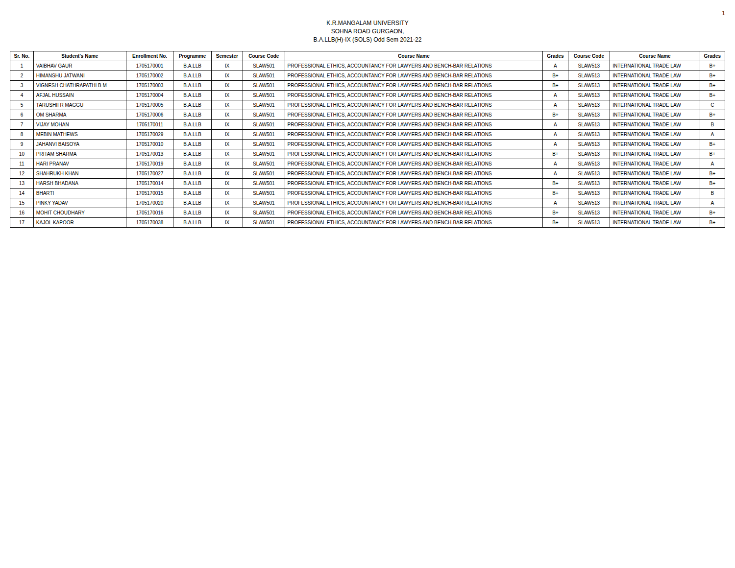1
K.R.MANGALAM UNIVERSITY
SOHNA ROAD GURGAON,
B.A.LLB(H)-IX (SOLS) Odd Sem 2021-22
| Sr. No. | Student's Name | Enrollment No. | Programme | Semester | Course Code | Course Name | Grades | Course Code | Course Name | Grades |
| --- | --- | --- | --- | --- | --- | --- | --- | --- | --- | --- |
| 1 | VAIBHAV GAUR | 1705170001 | B.A.LLB | IX | SLAW501 | PROFESSIONAL ETHICS, ACCOUNTANCY FOR LAWYERS AND BENCH-BAR RELATIONS | A | SLAW513 | INTERNATIONAL TRADE LAW | B+ |
| 2 | HIMANSHU JATWANI | 1705170002 | B.A.LLB | IX | SLAW501 | PROFESSIONAL ETHICS, ACCOUNTANCY FOR LAWYERS AND BENCH-BAR RELATIONS | B+ | SLAW513 | INTERNATIONAL TRADE LAW | B+ |
| 3 | VIGNESH CHATHRAPATHI B M | 1705170003 | B.A.LLB | IX | SLAW501 | PROFESSIONAL ETHICS, ACCOUNTANCY FOR LAWYERS AND BENCH-BAR RELATIONS | B+ | SLAW513 | INTERNATIONAL TRADE LAW | B+ |
| 4 | AFJAL HUSSAIN | 1705170004 | B.A.LLB | IX | SLAW501 | PROFESSIONAL ETHICS, ACCOUNTANCY FOR LAWYERS AND BENCH-BAR RELATIONS | A | SLAW513 | INTERNATIONAL TRADE LAW | B+ |
| 5 | TARUSHII R MAGGU | 1705170005 | B.A.LLB | IX | SLAW501 | PROFESSIONAL ETHICS, ACCOUNTANCY FOR LAWYERS AND BENCH-BAR RELATIONS | A | SLAW513 | INTERNATIONAL TRADE LAW | C |
| 6 | OM SHARMA | 1705170006 | B.A.LLB | IX | SLAW501 | PROFESSIONAL ETHICS, ACCOUNTANCY FOR LAWYERS AND BENCH-BAR RELATIONS | B+ | SLAW513 | INTERNATIONAL TRADE LAW | B+ |
| 7 | VIJAY MOHAN | 1705170011 | B.A.LLB | IX | SLAW501 | PROFESSIONAL ETHICS, ACCOUNTANCY FOR LAWYERS AND BENCH-BAR RELATIONS | A | SLAW513 | INTERNATIONAL TRADE LAW | B |
| 8 | MEBIN MATHEWS | 1705170029 | B.A.LLB | IX | SLAW501 | PROFESSIONAL ETHICS, ACCOUNTANCY FOR LAWYERS AND BENCH-BAR RELATIONS | A | SLAW513 | INTERNATIONAL TRADE LAW | A |
| 9 | JAHANVI BAISOYA | 1705170010 | B.A.LLB | IX | SLAW501 | PROFESSIONAL ETHICS, ACCOUNTANCY FOR LAWYERS AND BENCH-BAR RELATIONS | A | SLAW513 | INTERNATIONAL TRADE LAW | B+ |
| 10 | PRITAM SHARMA | 1705170013 | B.A.LLB | IX | SLAW501 | PROFESSIONAL ETHICS, ACCOUNTANCY FOR LAWYERS AND BENCH-BAR RELATIONS | B+ | SLAW513 | INTERNATIONAL TRADE LAW | B+ |
| 11 | HARI PRANAV | 1705170019 | B.A.LLB | IX | SLAW501 | PROFESSIONAL ETHICS, ACCOUNTANCY FOR LAWYERS AND BENCH-BAR RELATIONS | A | SLAW513 | INTERNATIONAL TRADE LAW | A |
| 12 | SHAHRUKH KHAN | 1705170027 | B.A.LLB | IX | SLAW501 | PROFESSIONAL ETHICS, ACCOUNTANCY FOR LAWYERS AND BENCH-BAR RELATIONS | A | SLAW513 | INTERNATIONAL TRADE LAW | B+ |
| 13 | HARSH BHADANA | 1705170014 | B.A.LLB | IX | SLAW501 | PROFESSIONAL ETHICS, ACCOUNTANCY FOR LAWYERS AND BENCH-BAR RELATIONS | B+ | SLAW513 | INTERNATIONAL TRADE LAW | B+ |
| 14 | BHARTI | 1705170015 | B.A.LLB | IX | SLAW501 | PROFESSIONAL ETHICS, ACCOUNTANCY FOR LAWYERS AND BENCH-BAR RELATIONS | B+ | SLAW513 | INTERNATIONAL TRADE LAW | B |
| 15 | PINKY YADAV | 1705170020 | B.A.LLB | IX | SLAW501 | PROFESSIONAL ETHICS, ACCOUNTANCY FOR LAWYERS AND BENCH-BAR RELATIONS | A | SLAW513 | INTERNATIONAL TRADE LAW | A |
| 16 | MOHIT CHOUDHARY | 1705170016 | B.A.LLB | IX | SLAW501 | PROFESSIONAL ETHICS, ACCOUNTANCY FOR LAWYERS AND BENCH-BAR RELATIONS | B+ | SLAW513 | INTERNATIONAL TRADE LAW | B+ |
| 17 | KAJOL KAPOOR | 1705170038 | B.A.LLB | IX | SLAW501 | PROFESSIONAL ETHICS, ACCOUNTANCY FOR LAWYERS AND BENCH-BAR RELATIONS | B+ | SLAW513 | INTERNATIONAL TRADE LAW | B+ |